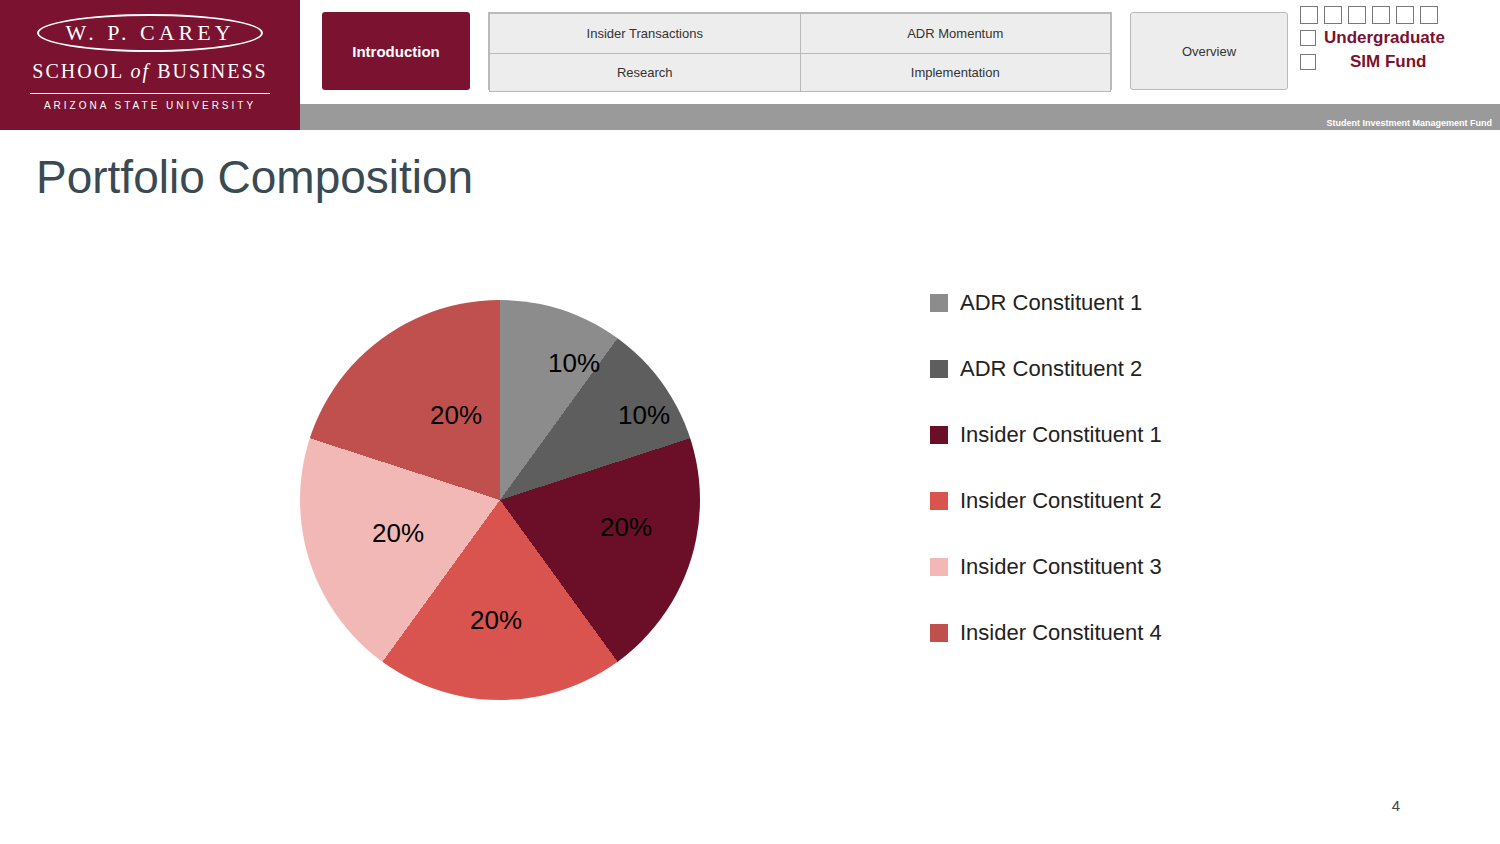W. P. CAREY
SCHOOL of BUSINESS
ARIZONA STATE UNIVERSITY
Introduction
| Insider Transactions | ADR Momentum |
| Research | Implementation |
Overview
Undergraduate
SIM Fund
Student Investment Management Fund
Portfolio Composition
10%
10%
20%
20%
20%
20%
ADR Constituent 1
ADR Constituent 2
Insider Constituent 1
Insider Constituent 2
Insider Constituent 3
Insider Constituent 4
4